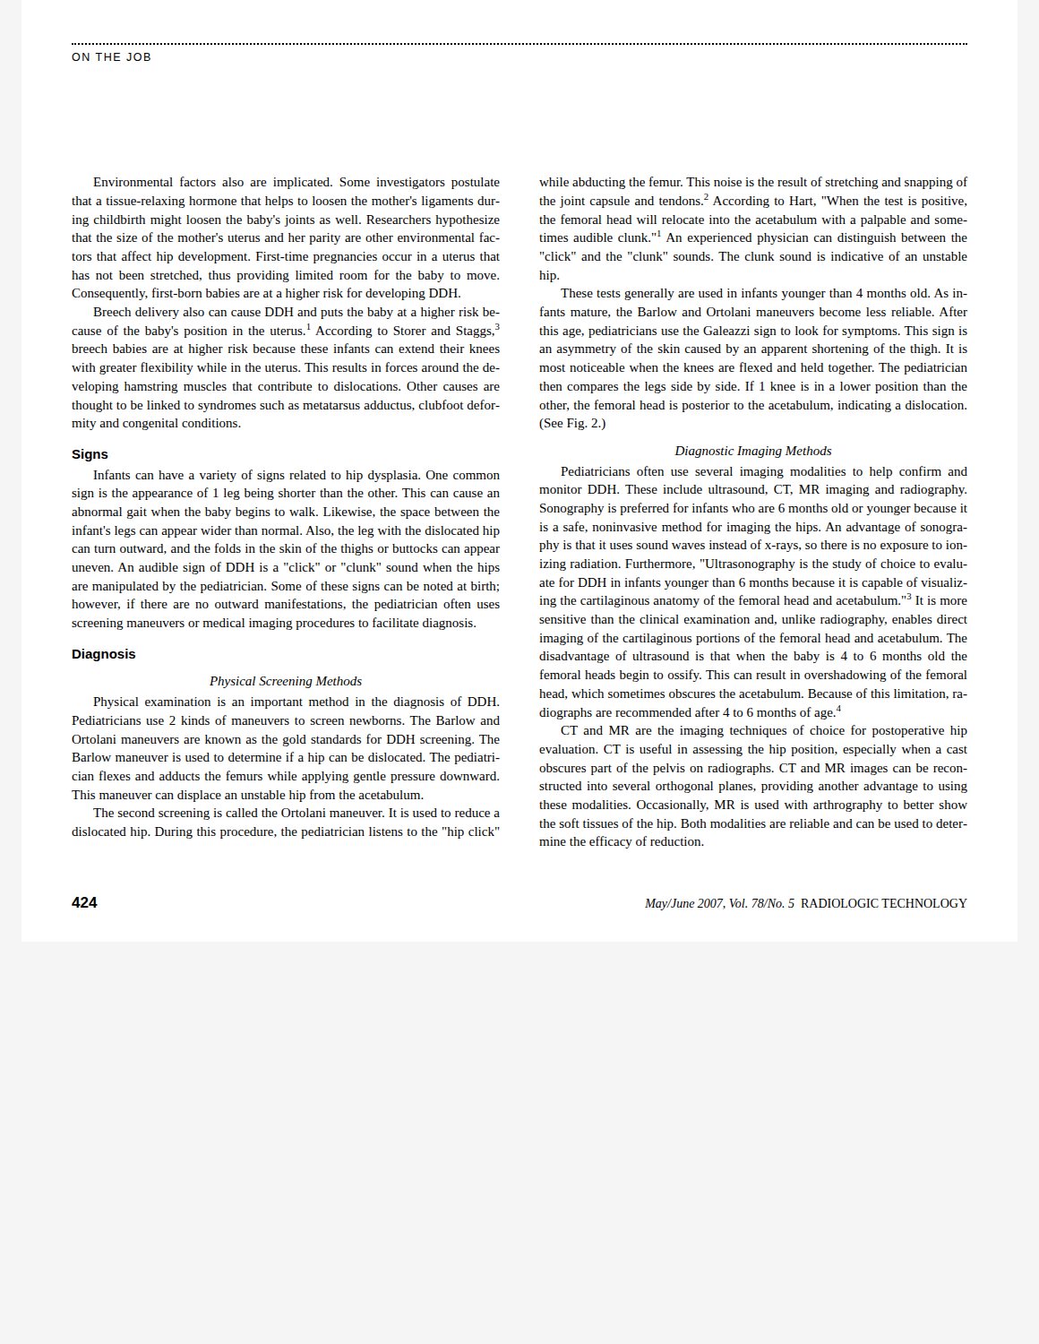ON THE JOB
Environmental factors also are implicated. Some investigators postulate that a tissue-relaxing hormone that helps to loosen the mother's ligaments during childbirth might loosen the baby's joints as well. Researchers hypothesize that the size of the mother's uterus and her parity are other environmental factors that affect hip development. First-time pregnancies occur in a uterus that has not been stretched, thus providing limited room for the baby to move. Consequently, first-born babies are at a higher risk for developing DDH.
Breech delivery also can cause DDH and puts the baby at a higher risk because of the baby's position in the uterus.1 According to Storer and Staggs,3 breech babies are at higher risk because these infants can extend their knees with greater flexibility while in the uterus. This results in forces around the developing hamstring muscles that contribute to dislocations. Other causes are thought to be linked to syndromes such as metatarsus adductus, clubfoot deformity and congenital conditions.
Signs
Infants can have a variety of signs related to hip dysplasia. One common sign is the appearance of 1 leg being shorter than the other. This can cause an abnormal gait when the baby begins to walk. Likewise, the space between the infant's legs can appear wider than normal. Also, the leg with the dislocated hip can turn outward, and the folds in the skin of the thighs or buttocks can appear uneven. An audible sign of DDH is a "click" or "clunk" sound when the hips are manipulated by the pediatrician. Some of these signs can be noted at birth; however, if there are no outward manifestations, the pediatrician often uses screening maneuvers or medical imaging procedures to facilitate diagnosis.
Diagnosis
Physical Screening Methods
Physical examination is an important method in the diagnosis of DDH. Pediatricians use 2 kinds of maneuvers to screen newborns. The Barlow and Ortolani maneuvers are known as the gold standards for DDH screening. The Barlow maneuver is used to determine if a hip can be dislocated. The pediatrician flexes and adducts the femurs while applying gentle pressure downward. This maneuver can displace an unstable hip from the acetabulum.
The second screening is called the Ortolani maneuver. It is used to reduce a dislocated hip. During this procedure, the pediatrician listens to the "hip click" while abducting the femur. This noise is the result of stretching and snapping of the joint capsule and tendons.2 According to Hart, "When the test is positive, the femoral head will relocate into the acetabulum with a palpable and sometimes audible clunk."1 An experienced physician can distinguish between the "click" and the "clunk" sounds. The clunk sound is indicative of an unstable hip.
These tests generally are used in infants younger than 4 months old. As infants mature, the Barlow and Ortolani maneuvers become less reliable. After this age, pediatricians use the Galeazzi sign to look for symptoms. This sign is an asymmetry of the skin caused by an apparent shortening of the thigh. It is most noticeable when the knees are flexed and held together. The pediatrician then compares the legs side by side. If 1 knee is in a lower position than the other, the femoral head is posterior to the acetabulum, indicating a dislocation. (See Fig. 2.)
Diagnostic Imaging Methods
Pediatricians often use several imaging modalities to help confirm and monitor DDH. These include ultrasound, CT, MR imaging and radiography. Sonography is preferred for infants who are 6 months old or younger because it is a safe, noninvasive method for imaging the hips. An advantage of sonography is that it uses sound waves instead of x-rays, so there is no exposure to ionizing radiation. Furthermore, "Ultrasonography is the study of choice to evaluate for DDH in infants younger than 6 months because it is capable of visualizing the cartilaginous anatomy of the femoral head and acetabulum."3 It is more sensitive than the clinical examination and, unlike radiography, enables direct imaging of the cartilaginous portions of the femoral head and acetabulum. The disadvantage of ultrasound is that when the baby is 4 to 6 months old the femoral heads begin to ossify. This can result in overshadowing of the femoral head, which sometimes obscures the acetabulum. Because of this limitation, radiographs are recommended after 4 to 6 months of age.4
CT and MR are the imaging techniques of choice for postoperative hip evaluation. CT is useful in assessing the hip position, especially when a cast obscures part of the pelvis on radiographs. CT and MR images can be reconstructed into several orthogonal planes, providing another advantage to using these modalities. Occasionally, MR is used with arthrography to better show the soft tissues of the hip. Both modalities are reliable and can be used to determine the efficacy of reduction.
424 May/June 2007, Vol. 78/No. 5 RADIOLOGIC TECHNOLOGY